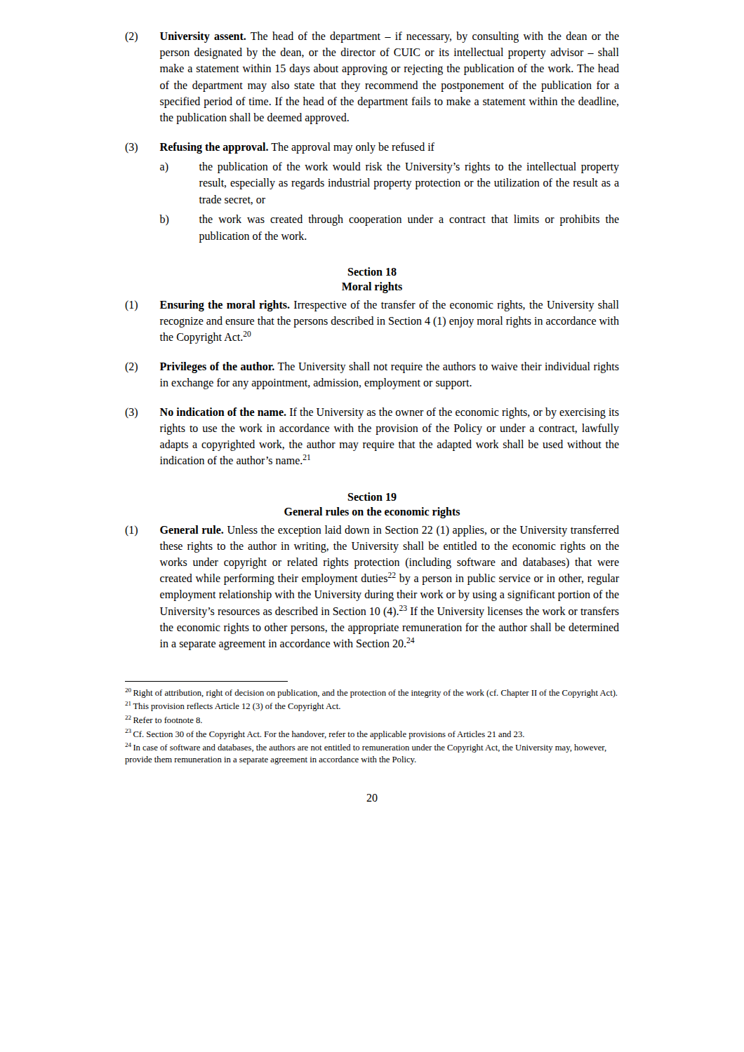(2)
University assent. The head of the department – if necessary, by consulting with the dean or the person designated by the dean, or the director of CUIC or its intellectual property advisor – shall make a statement within 15 days about approving or rejecting the publication of the work. The head of the department may also state that they recommend the postponement of the publication for a specified period of time. If the head of the department fails to make a statement within the deadline, the publication shall be deemed approved.
(3)
Refusing the approval. The approval may only be refused if
a)
the publication of the work would risk the University’s rights to the intellectual property result, especially as regards industrial property protection or the utilization of the result as a trade secret, or
b)
the work was created through cooperation under a contract that limits or prohibits the publication of the work.
Section 18Moral rights
(1)
Ensuring the moral rights. Irrespective of the transfer of the economic rights, the University shall recognize and ensure that the persons described in Section 4 (1) enjoy moral rights in accordance with the Copyright Act.20
(2)
Privileges of the author. The University shall not require the authors to waive their individual rights in exchange for any appointment, admission, employment or support.
(3)
No indication of the name. If the University as the owner of the economic rights, or by exercising its rights to use the work in accordance with the provision of the Policy or under a contract, lawfully adapts a copyrighted work, the author may require that the adapted work shall be used without the indication of the author’s name.21
Section 19General rules on the economic rights
(1)
General rule. Unless the exception laid down in Section 22 (1) applies, or the University transferred these rights to the author in writing, the University shall be entitled to the economic rights on the works under copyright or related rights protection (including software and databases) that were created while performing their employment duties22 by a person in public service or in other, regular employment relationship with the University during their work or by using a significant portion of the University’s resources as described in Section 10 (4).23 If the University licenses the work or transfers the economic rights to other persons, the appropriate remuneration for the author shall be determined in a separate agreement in accordance with Section 20.24
20Right of attribution, right of decision on publication, and the protection of the integrity of the work (cf. Chapter II of the Copyright Act).
21This provision reflects Article 12 (3) of the Copyright Act.
22Refer to footnote 8.
23Cf. Section 30 of the Copyright Act. For the handover, refer to the applicable provisions of Articles 21 and 23.
24In case of software and databases, the authors are not entitled to remuneration under the Copyright Act, the University may, however, provide them remuneration in a separate agreement in accordance with the Policy.
20